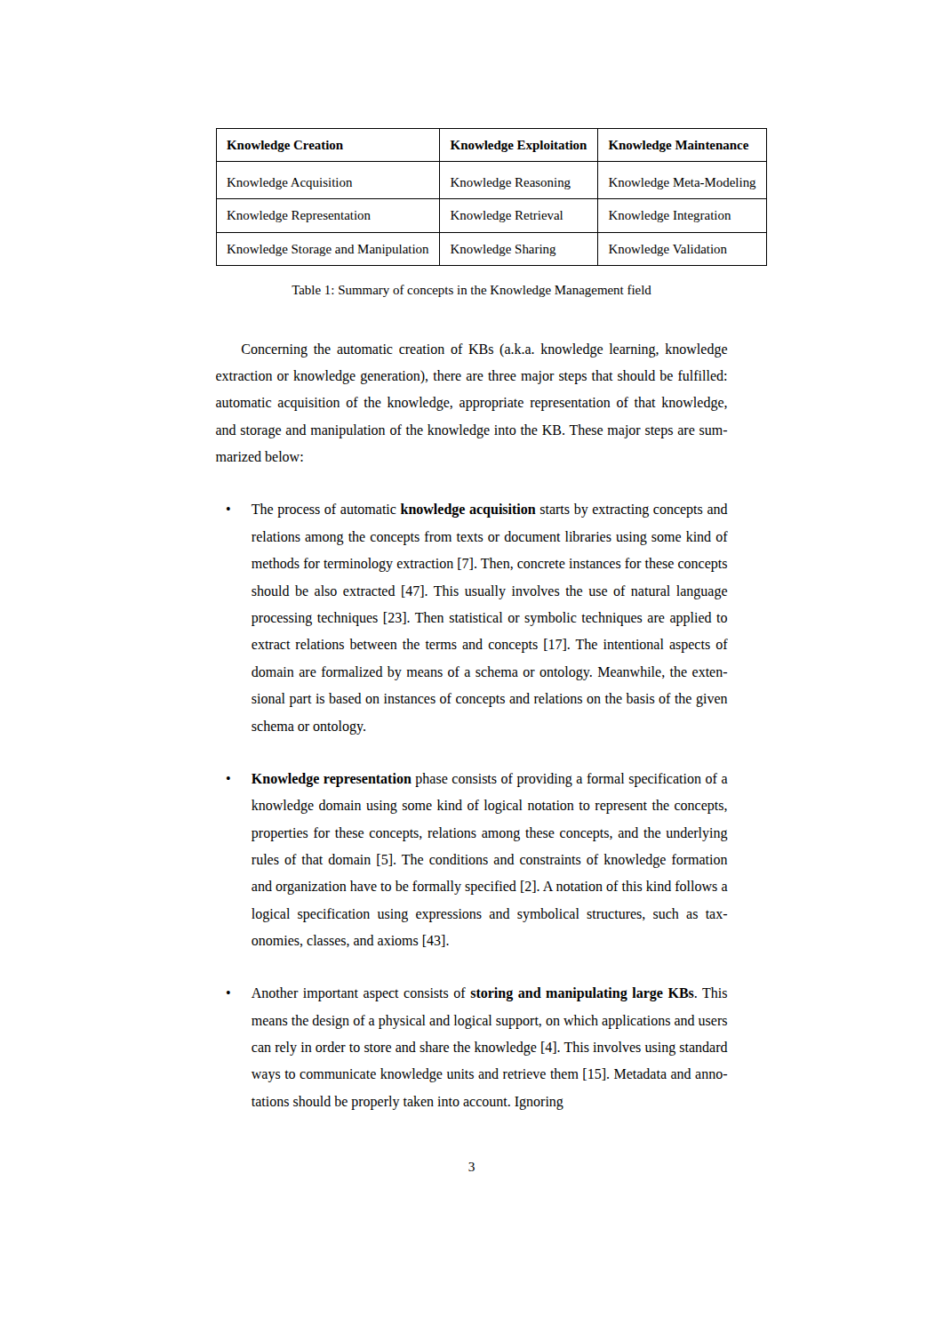| Knowledge Creation | Knowledge Exploitation | Knowledge Maintenance |
| --- | --- | --- |
| Knowledge Acquisition | Knowledge Reasoning | Knowledge Meta-Modeling |
| Knowledge Representation | Knowledge Retrieval | Knowledge Integration |
| Knowledge Storage and Manipulation | Knowledge Sharing | Knowledge Validation |
Table 1: Summary of concepts in the Knowledge Management field
Concerning the automatic creation of KBs (a.k.a. knowledge learning, knowledge extraction or knowledge generation), there are three major steps that should be fulfilled: automatic acquisition of the knowledge, appropriate representation of that knowledge, and storage and manipulation of the knowledge into the KB. These major steps are summarized below:
The process of automatic knowledge acquisition starts by extracting concepts and relations among the concepts from texts or document libraries using some kind of methods for terminology extraction [7]. Then, concrete instances for these concepts should be also extracted [47]. This usually involves the use of natural language processing techniques [23]. Then statistical or symbolic techniques are applied to extract relations between the terms and concepts [17]. The intentional aspects of domain are formalized by means of a schema or ontology. Meanwhile, the extensional part is based on instances of concepts and relations on the basis of the given schema or ontology.
Knowledge representation phase consists of providing a formal specification of a knowledge domain using some kind of logical notation to represent the concepts, properties for these concepts, relations among these concepts, and the underlying rules of that domain [5]. The conditions and constraints of knowledge formation and organization have to be formally specified [2]. A notation of this kind follows a logical specification using expressions and symbolical structures, such as taxonomies, classes, and axioms [43].
Another important aspect consists of storing and manipulating large KBs. This means the design of a physical and logical support, on which applications and users can rely in order to store and share the knowledge [4]. This involves using standard ways to communicate knowledge units and retrieve them [15]. Metadata and annotations should be properly taken into account. Ignoring
3